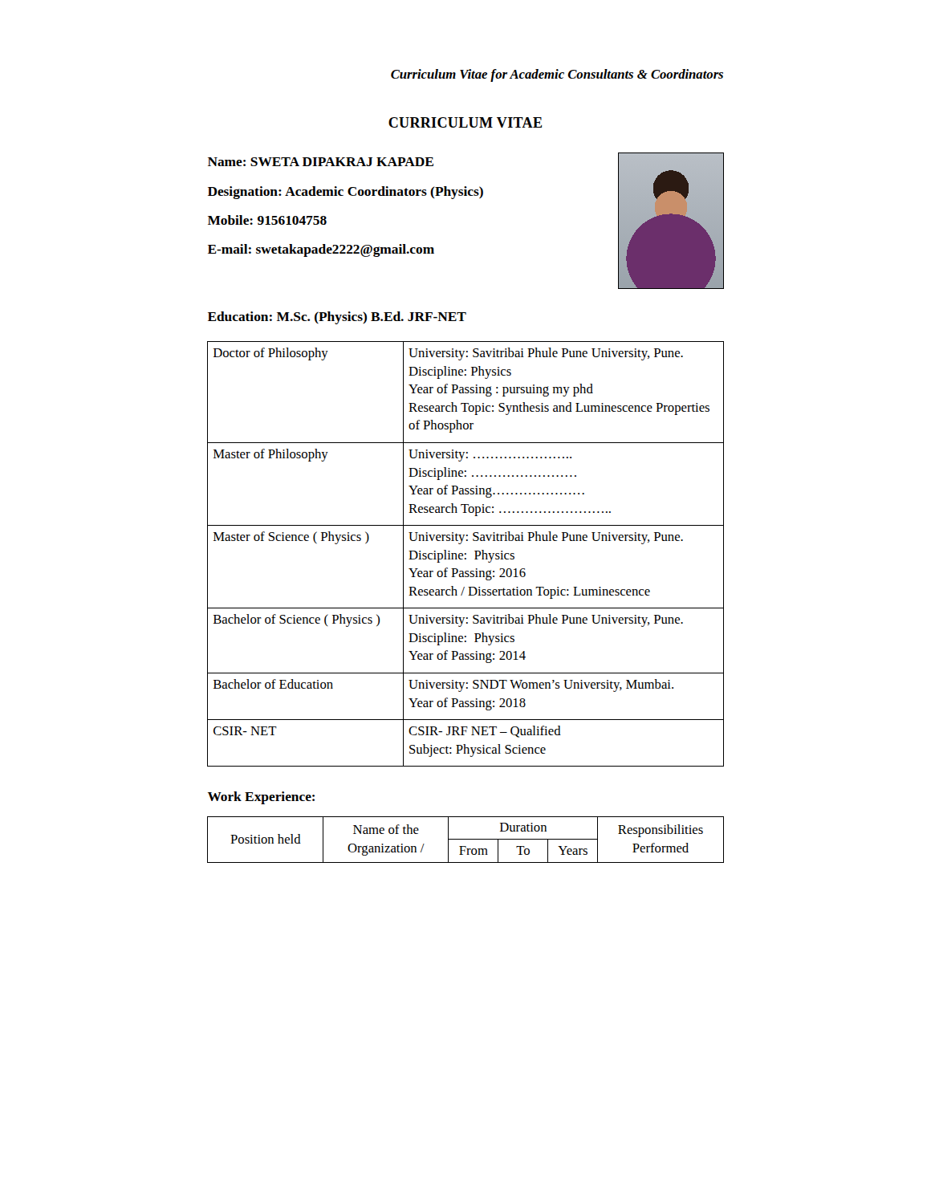Curriculum Vitae for Academic Consultants & Coordinators
CURRICULUM VITAE
Name: SWETA DIPAKRAJ KAPADE
Designation: Academic Coordinators (Physics)
Mobile: 9156104758
E-mail: swetakapade2222@gmail.com
Education: M.Sc. (Physics) B.Ed. JRF-NET
| Doctor of Philosophy | University: Savitribai Phule Pune University, Pune. Discipline: Physics Year of Passing : pursuing my phd Research Topic: Synthesis and Luminescence Properties of Phosphor |
| Master of Philosophy | University: ………………….. Discipline: …………………… Year of Passing………………… Research Topic: …………………….. |
| Master of Science ( Physics ) | University: Savitribai Phule Pune University, Pune. Discipline: Physics Year of Passing: 2016 Research / Dissertation Topic: Luminescence |
| Bachelor of Science ( Physics ) | University: Savitribai Phule Pune University, Pune. Discipline: Physics Year of Passing: 2014 |
| Bachelor of Education | University: SNDT Women’s University, Mumbai. Year of Passing: 2018 |
| CSIR- NET | CSIR- JRF NET – Qualified Subject: Physical Science |
Work Experience:
| Position held | Name of the Organization / | Duration | Responsibilities Performed |
| From | To | Years |